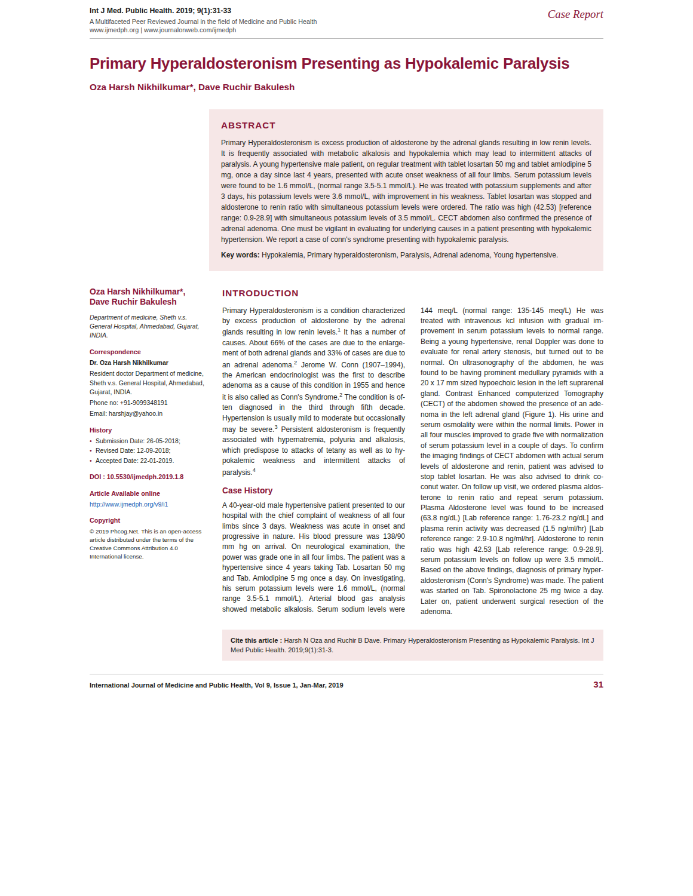Int J Med. Public Health. 2019; 9(1):31-33
A Multifaceted Peer Reviewed Journal in the field of Medicine and Public Health
www.ijmedph.org | www.journalonweb.com/ijmedph
Case Report
Primary Hyperaldosteronism Presenting as Hypokalemic Paralysis
Oza Harsh Nikhilkumar*, Dave Ruchir Bakulesh
ABSTRACT
Primary Hyperaldosteronism is excess production of aldosterone by the adrenal glands resulting in low renin levels. It is frequently associated with metabolic alkalosis and hypokalemia which may lead to intermittent attacks of paralysis. A young hypertensive male patient, on regular treatment with tablet losartan 50 mg and tablet amlodipine 5 mg, once a day since last 4 years, presented with acute onset weakness of all four limbs. Serum potassium levels were found to be 1.6 mmol/L, (normal range 3.5-5.1 mmol/L). He was treated with potassium supplements and after 3 days, his potassium levels were 3.6 mmol/L, with improvement in his weakness. Tablet losartan was stopped and aldosterone to renin ratio with simultaneous potassium levels were ordered. The ratio was high (42.53) [reference range: 0.9-28.9] with simultaneous potassium levels of 3.5 mmol/L. CECT abdomen also confirmed the presence of adrenal adenoma. One must be vigilant in evaluating for underlying causes in a patient presenting with hypokalemic hypertension. We report a case of conn's syndrome presenting with hypokalemic paralysis.
Key words: Hypokalemia, Primary hyperaldosteronism, Paralysis, Adrenal adenoma, Young hypertensive.
Oza Harsh Nikhilkumar*,
Dave Ruchir Bakulesh
Department of medicine, Sheth v.s. General Hospital, Ahmedabad, Gujarat, INDIA.
Correspondence
Dr. Oza Harsh Nikhilkumar
Resident doctor Department of medicine, Sheth v.s. General Hospital, Ahmedabad, Gujarat, INDIA.
Phone no: +91-9099348191
Email: harshjay@yahoo.in
History
Submission Date: 26-05-2018;
Revised Date: 12-09-2018;
Accepted Date: 22-01-2019.
DOI : 10.5530/ijmedph.2019.1.8
Article Available online
http://www.ijmedph.org/v9/i1
Copyright
© 2019 Phcog.Net. This is an open-access article distributed under the terms of the Creative Commons Attribution 4.0 International license.
INTRODUCTION
Primary Hyperaldosteronism is a condition characterized by excess production of aldosterone by the adrenal glands resulting in low renin levels.1 It has a number of causes. About 66% of the cases are due to the enlargement of both adrenal glands and 33% of cases are due to an adrenal adenoma.2 Jerome W. Conn (1907–1994), the American endocrinologist was the first to describe adenoma as a cause of this condition in 1955 and hence it is also called as Conn's Syndrome.2 The condition is often diagnosed in the third through fifth decade. Hypertension is usually mild to moderate but occasionally may be severe.3 Persistent aldosteronism is frequently associated with hypernatremia, polyuria and alkalosis, which predispose to attacks of tetany as well as to hypokalemic weakness and intermittent attacks of paralysis.4
Case History
A 40-year-old male hypertensive patient presented to our hospital with the chief complaint of weakness of all four limbs since 3 days. Weakness was acute in onset and progressive in nature. His blood pressure was 138/90 mm hg on arrival. On neurological examination, the power was grade one in all four limbs. The patient was a hypertensive since 4 years taking Tab. Losartan 50 mg and Tab. Amlodipine 5 mg once a day. On investigating, his serum potassium levels were 1.6 mmol/L, (normal range 3.5-5.1 mmol/L). Arterial blood gas analysis showed metabolic alkalosis. Serum sodium levels were 144 meq/L (normal range: 135-145 meq/L) He was treated with intravenous kcl infusion with gradual improvement in serum potassium levels to normal range. Being a young hypertensive, renal Doppler was done to evaluate for renal artery stenosis, but turned out to be normal. On ultrasonography of the abdomen, he was found to be having prominent medullary pyramids with a 20 x 17 mm sized hypoechoic lesion in the left suprarenal gland. Contrast Enhanced computerized Tomography (CECT) of the abdomen showed the presence of an adenoma in the left adrenal gland (Figure 1). His urine and serum osmolality were within the normal limits. Power in all four muscles improved to grade five with normalization of serum potassium level in a couple of days. To confirm the imaging findings of CECT abdomen with actual serum levels of aldosterone and renin, patient was advised to stop tablet losartan. He was also advised to drink coconut water. On follow up visit, we ordered plasma aldosterone to renin ratio and repeat serum potassium. Plasma Aldosterone level was found to be increased (63.8 ng/dL) [Lab reference range: 1.76-23.2 ng/dL] and plasma renin activity was decreased (1.5 ng/ml/hr) [Lab reference range: 2.9-10.8 ng/ml/hr]. Aldosterone to renin ratio was high 42.53 [Lab reference range: 0.9-28.9]. serum potassium levels on follow up were 3.5 mmol/L. Based on the above findings, diagnosis of primary hyperaldosteronism (Conn's Syndrome) was made. The patient was started on Tab. Spironolactone 25 mg twice a day. Later on, patient underwent surgical resection of the adenoma.
Cite this article : Harsh N Oza and Ruchir B Dave. Primary Hyperaldosteronism Presenting as Hypokalemic Paralysis. Int J Med Public Health. 2019;9(1):31-3.
International Journal of Medicine and Public Health, Vol 9, Issue 1, Jan-Mar, 2019
31